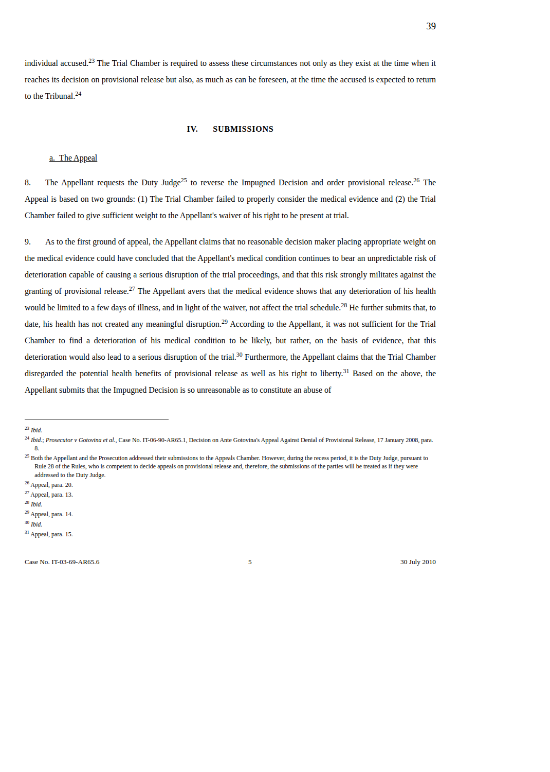39
individual accused.23 The Trial Chamber is required to assess these circumstances not only as they exist at the time when it reaches its decision on provisional release but also, as much as can be foreseen, at the time the accused is expected to return to the Tribunal.24
IV. SUBMISSIONS
a. The Appeal
8. The Appellant requests the Duty Judge25 to reverse the Impugned Decision and order provisional release.26 The Appeal is based on two grounds: (1) The Trial Chamber failed to properly consider the medical evidence and (2) the Trial Chamber failed to give sufficient weight to the Appellant's waiver of his right to be present at trial.
9. As to the first ground of appeal, the Appellant claims that no reasonable decision maker placing appropriate weight on the medical evidence could have concluded that the Appellant's medical condition continues to bear an unpredictable risk of deterioration capable of causing a serious disruption of the trial proceedings, and that this risk strongly militates against the granting of provisional release.27 The Appellant avers that the medical evidence shows that any deterioration of his health would be limited to a few days of illness, and in light of the waiver, not affect the trial schedule.28 He further submits that, to date, his health has not created any meaningful disruption.29 According to the Appellant, it was not sufficient for the Trial Chamber to find a deterioration of his medical condition to be likely, but rather, on the basis of evidence, that this deterioration would also lead to a serious disruption of the trial.30 Furthermore, the Appellant claims that the Trial Chamber disregarded the potential health benefits of provisional release as well as his right to liberty.31 Based on the above, the Appellant submits that the Impugned Decision is so unreasonable as to constitute an abuse of
23 Ibid.
24 Ibid.; Prosecutor v Gotovina et al., Case No. IT-06-90-AR65.1, Decision on Ante Gotovina's Appeal Against Denial of Provisional Release, 17 January 2008, para. 8.
25 Both the Appellant and the Prosecution addressed their submissions to the Appeals Chamber. However, during the recess period, it is the Duty Judge, pursuant to Rule 28 of the Rules, who is competent to decide appeals on provisional release and, therefore, the submissions of the parties will be treated as if they were addressed to the Duty Judge.
26 Appeal, para. 20.
27 Appeal, para. 13.
28 Ibid.
29 Appeal, para. 14.
30 Ibid.
31 Appeal, para. 15.
Case No. IT-03-69-AR65.6 5 30 July 2010